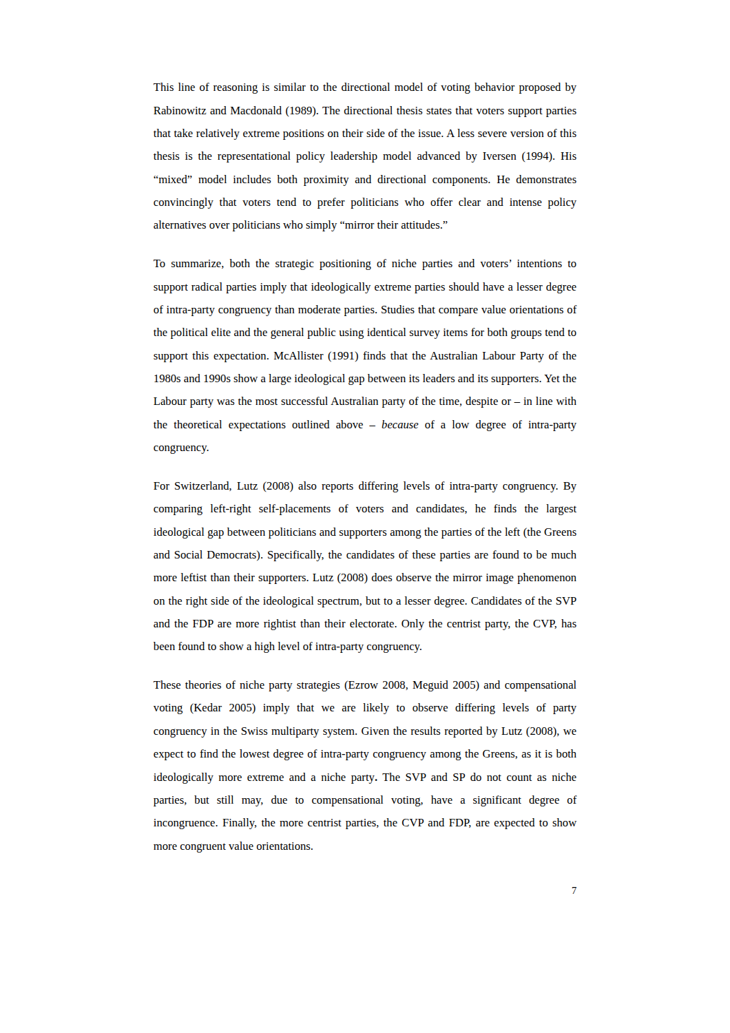This line of reasoning is similar to the directional model of voting behavior proposed by Rabinowitz and Macdonald (1989). The directional thesis states that voters support parties that take relatively extreme positions on their side of the issue. A less severe version of this thesis is the representational policy leadership model advanced by Iversen (1994). His “mixed” model includes both proximity and directional components. He demonstrates convincingly that voters tend to prefer politicians who offer clear and intense policy alternatives over politicians who simply “mirror their attitudes.”
To summarize, both the strategic positioning of niche parties and voters’ intentions to support radical parties imply that ideologically extreme parties should have a lesser degree of intra-party congruency than moderate parties. Studies that compare value orientations of the political elite and the general public using identical survey items for both groups tend to support this expectation. McAllister (1991) finds that the Australian Labour Party of the 1980s and 1990s show a large ideological gap between its leaders and its supporters. Yet the Labour party was the most successful Australian party of the time, despite or – in line with the theoretical expectations outlined above – because of a low degree of intra-party congruency.
For Switzerland, Lutz (2008) also reports differing levels of intra-party congruency. By comparing left-right self-placements of voters and candidates, he finds the largest ideological gap between politicians and supporters among the parties of the left (the Greens and Social Democrats). Specifically, the candidates of these parties are found to be much more leftist than their supporters. Lutz (2008) does observe the mirror image phenomenon on the right side of the ideological spectrum, but to a lesser degree. Candidates of the SVP and the FDP are more rightist than their electorate. Only the centrist party, the CVP, has been found to show a high level of intra-party congruency.
These theories of niche party strategies (Ezrow 2008, Meguid 2005) and compensational voting (Kedar 2005) imply that we are likely to observe differing levels of party congruency in the Swiss multiparty system. Given the results reported by Lutz (2008), we expect to find the lowest degree of intra-party congruency among the Greens, as it is both ideologically more extreme and a niche party. The SVP and SP do not count as niche parties, but still may, due to compensational voting, have a significant degree of incongruence. Finally, the more centrist parties, the CVP and FDP, are expected to show more congruent value orientations.
7